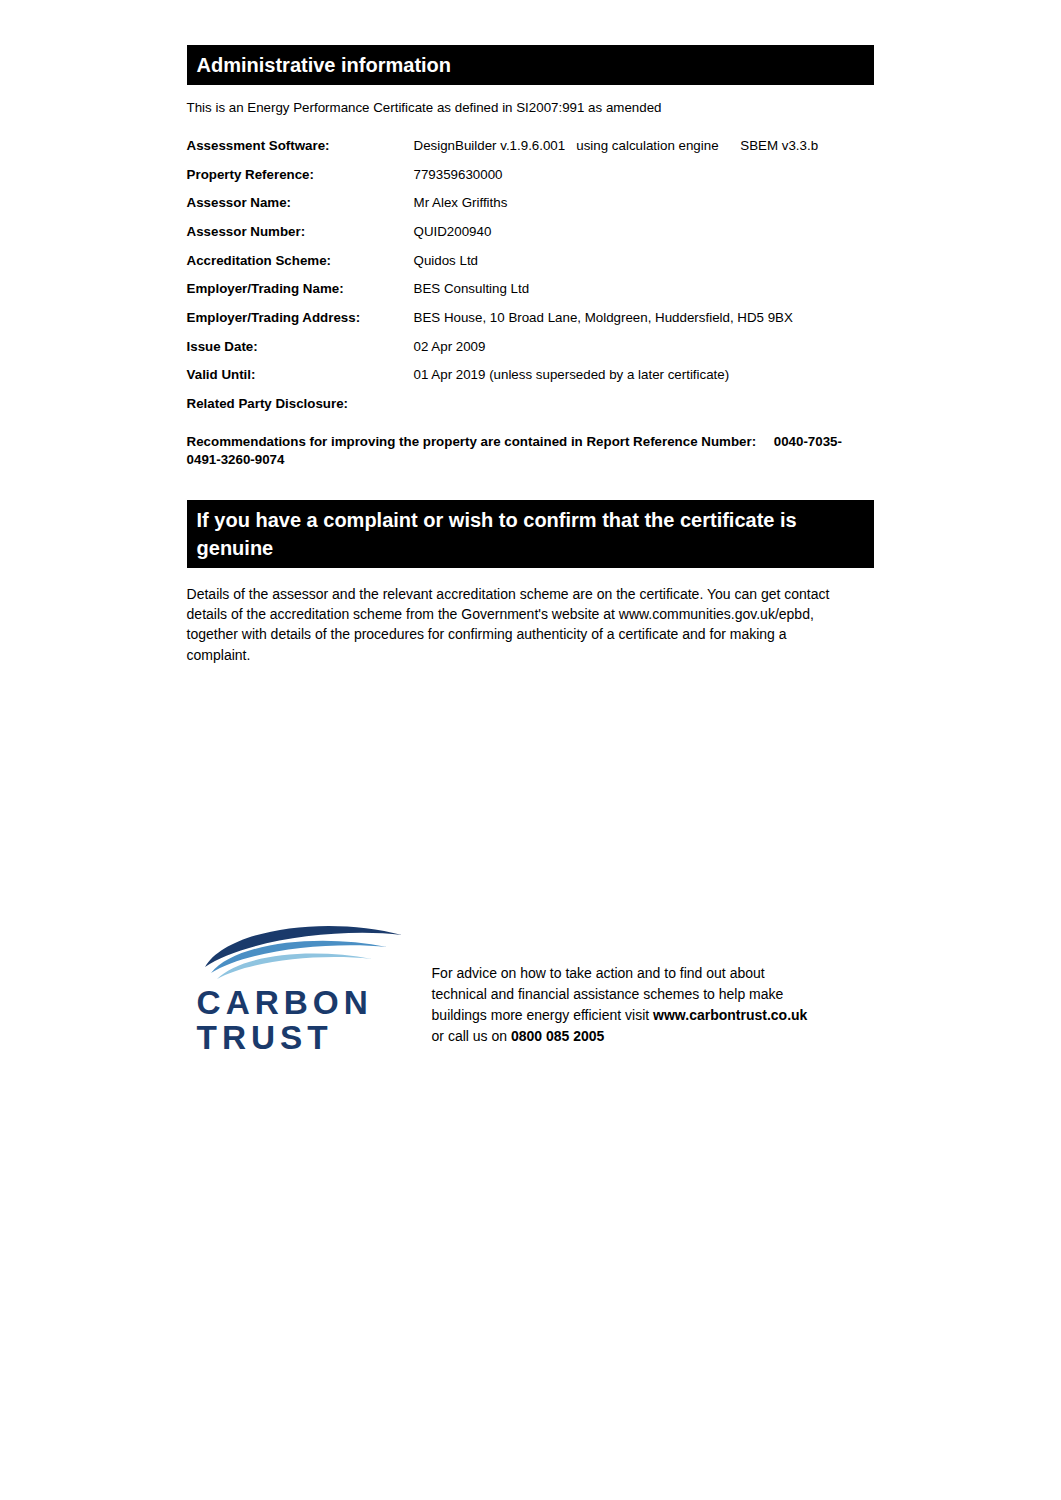Administrative information
This is an Energy Performance Certificate as defined in SI2007:991 as amended
| Assessment Software: | DesignBuilder v.1.9.6.001 using calculation engine SBEM v3.3.b |
| Property Reference: | 779359630000 |
| Assessor Name: | Mr Alex Griffiths |
| Assessor Number: | QUID200940 |
| Accreditation Scheme: | Quidos Ltd |
| Employer/Trading Name: | BES Consulting Ltd |
| Employer/Trading Address: | BES House, 10 Broad Lane, Moldgreen, Huddersfield, HD5 9BX |
| Issue Date: | 02 Apr 2009 |
| Valid Until: | 01 Apr 2019 (unless superseded by a later certificate) |
| Related Party Disclosure: | |
Recommendations for improving the property are contained in Report Reference Number: 0040-7035-0491-3260-9074
If you have a complaint or wish to confirm that the certificate is genuine
Details of the assessor and the relevant accreditation scheme are on the certificate. You can get contact details of the accreditation scheme from the Government's website at www.communities.gov.uk/epbd, together with details of the procedures for confirming authenticity of a certificate and for making a complaint.
CARBON
TRUST
For advice on how to take action and to find out about
technical and financial assistance schemes to help make
buildings more energy efficient visit www.carbontrust.co.uk
or call us on 0800 085 2005